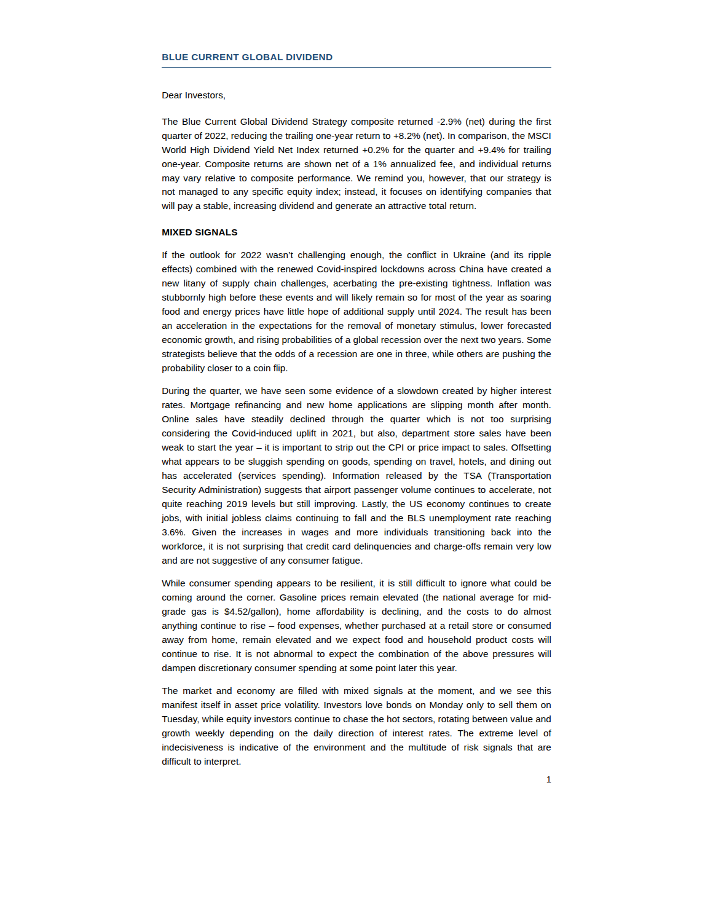Blue Current Global Dividend
Dear Investors,
The Blue Current Global Dividend Strategy composite returned -2.9% (net) during the first quarter of 2022, reducing the trailing one-year return to +8.2% (net). In comparison, the MSCI World High Dividend Yield Net Index returned +0.2% for the quarter and +9.4% for trailing one-year. Composite returns are shown net of a 1% annualized fee, and individual returns may vary relative to composite performance. We remind you, however, that our strategy is not managed to any specific equity index; instead, it focuses on identifying companies that will pay a stable, increasing dividend and generate an attractive total return.
Mixed Signals
If the outlook for 2022 wasn’t challenging enough, the conflict in Ukraine (and its ripple effects) combined with the renewed Covid-inspired lockdowns across China have created a new litany of supply chain challenges, acerbating the pre-existing tightness. Inflation was stubbornly high before these events and will likely remain so for most of the year as soaring food and energy prices have little hope of additional supply until 2024. The result has been an acceleration in the expectations for the removal of monetary stimulus, lower forecasted economic growth, and rising probabilities of a global recession over the next two years. Some strategists believe that the odds of a recession are one in three, while others are pushing the probability closer to a coin flip.
During the quarter, we have seen some evidence of a slowdown created by higher interest rates. Mortgage refinancing and new home applications are slipping month after month. Online sales have steadily declined through the quarter which is not too surprising considering the Covid-induced uplift in 2021, but also, department store sales have been weak to start the year – it is important to strip out the CPI or price impact to sales. Offsetting what appears to be sluggish spending on goods, spending on travel, hotels, and dining out has accelerated (services spending). Information released by the TSA (Transportation Security Administration) suggests that airport passenger volume continues to accelerate, not quite reaching 2019 levels but still improving. Lastly, the US economy continues to create jobs, with initial jobless claims continuing to fall and the BLS unemployment rate reaching 3.6%. Given the increases in wages and more individuals transitioning back into the workforce, it is not surprising that credit card delinquencies and charge-offs remain very low and are not suggestive of any consumer fatigue.
While consumer spending appears to be resilient, it is still difficult to ignore what could be coming around the corner. Gasoline prices remain elevated (the national average for mid-grade gas is $4.52/gallon), home affordability is declining, and the costs to do almost anything continue to rise – food expenses, whether purchased at a retail store or consumed away from home, remain elevated and we expect food and household product costs will continue to rise. It is not abnormal to expect the combination of the above pressures will dampen discretionary consumer spending at some point later this year.
The market and economy are filled with mixed signals at the moment, and we see this manifest itself in asset price volatility. Investors love bonds on Monday only to sell them on Tuesday, while equity investors continue to chase the hot sectors, rotating between value and growth weekly depending on the daily direction of interest rates. The extreme level of indecisiveness is indicative of the environment and the multitude of risk signals that are difficult to interpret.
1